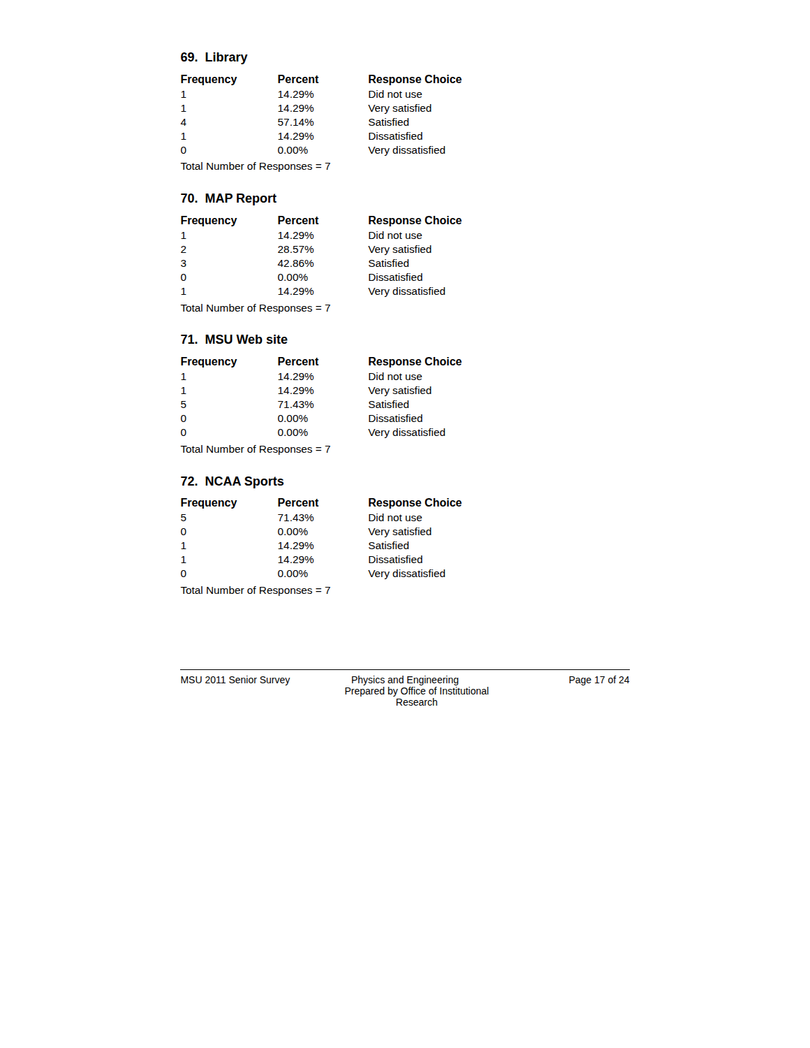69. Library
| Frequency | Percent | Response Choice |
| --- | --- | --- |
| 1 | 14.29% | Did not use |
| 1 | 14.29% | Very satisfied |
| 4 | 57.14% | Satisfied |
| 1 | 14.29% | Dissatisfied |
| 0 | 0.00% | Very dissatisfied |
Total Number of Responses = 7
70. MAP Report
| Frequency | Percent | Response Choice |
| --- | --- | --- |
| 1 | 14.29% | Did not use |
| 2 | 28.57% | Very satisfied |
| 3 | 42.86% | Satisfied |
| 0 | 0.00% | Dissatisfied |
| 1 | 14.29% | Very dissatisfied |
Total Number of Responses = 7
71. MSU Web site
| Frequency | Percent | Response Choice |
| --- | --- | --- |
| 1 | 14.29% | Did not use |
| 1 | 14.29% | Very satisfied |
| 5 | 71.43% | Satisfied |
| 0 | 0.00% | Dissatisfied |
| 0 | 0.00% | Very dissatisfied |
Total Number of Responses = 7
72. NCAA Sports
| Frequency | Percent | Response Choice |
| --- | --- | --- |
| 5 | 71.43% | Did not use |
| 0 | 0.00% | Very satisfied |
| 1 | 14.29% | Satisfied |
| 1 | 14.29% | Dissatisfied |
| 0 | 0.00% | Very dissatisfied |
Total Number of Responses = 7
MSU 2011 Senior Survey
Physics and Engineering
Page 17 of 24
Prepared by Office of Institutional Research